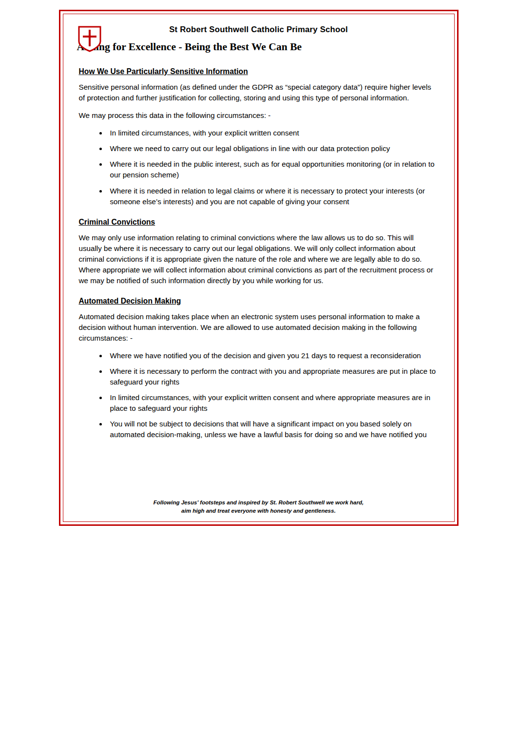St Robert Southwell Catholic Primary School
Aiming for Excellence - Being the Best We Can Be
How We Use Particularly Sensitive Information
Sensitive personal information (as defined under the GDPR as “special category data”) require higher levels of protection and further justification for collecting, storing and using this type of personal information.
We may process this data in the following circumstances: -
In limited circumstances, with your explicit written consent
Where we need to carry out our legal obligations in line with our data protection policy
Where it is needed in the public interest, such as for equal opportunities monitoring (or in relation to our pension scheme)
Where it is needed in relation to legal claims or where it is necessary to protect your interests (or someone else’s interests) and you are not capable of giving your consent
Criminal Convictions
We may only use information relating to criminal convictions where the law allows us to do so. This will usually be where it is necessary to carry out our legal obligations. We will only collect information about criminal convictions if it is appropriate given the nature of the role and where we are legally able to do so. Where appropriate we will collect information about criminal convictions as part of the recruitment process or we may be notified of such information directly by you while working for us.
Automated Decision Making
Automated decision making takes place when an electronic system uses personal information to make a decision without human intervention. We are allowed to use automated decision making in the following circumstances: -
Where we have notified you of the decision and given you 21 days to request a reconsideration
Where it is necessary to perform the contract with you and appropriate measures are put in place to safeguard your rights
In limited circumstances, with your explicit written consent and where appropriate measures are in place to safeguard your rights
You will not be subject to decisions that will have a significant impact on you based solely on automated decision-making, unless we have a lawful basis for doing so and we have notified you
Following Jesus’ footsteps and inspired by St. Robert Southwell we work hard,
aim high and treat everyone with honesty and gentleness.